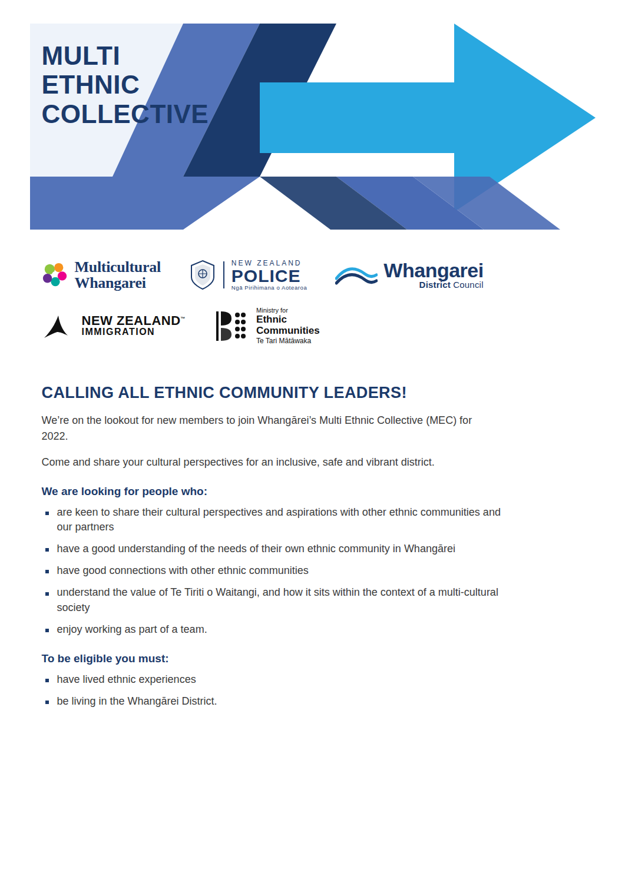Multi
Ethnic
Collective
Multicultural
Whangarei
NEW ZEALAND
POLICE
Ngā Pirihimana o Aotearoa
Whangarei
District Council
NEW ZEALAND™
IMMIGRATION
Ministry for
Ethnic
Communities
Te Tari Mātāwaka
Calling all ethnic community leaders!
We’re on the lookout for new members to join Whangārei’s Multi Ethnic Collective (MEC) for 2022.
Come and share your cultural perspectives for an inclusive, safe and vibrant district.
We are looking for people who:
are keen to share their cultural perspectives and aspirations with other ethnic communities and our partners
have a good understanding of the needs of their own ethnic community in Whangārei
have good connections with other ethnic communities
understand the value of Te Tiriti o Waitangi, and how it sits within the context of a multi-cultural society
enjoy working as part of a team.
To be eligible you must:
have lived ethnic experiences
be living in the Whangārei District.